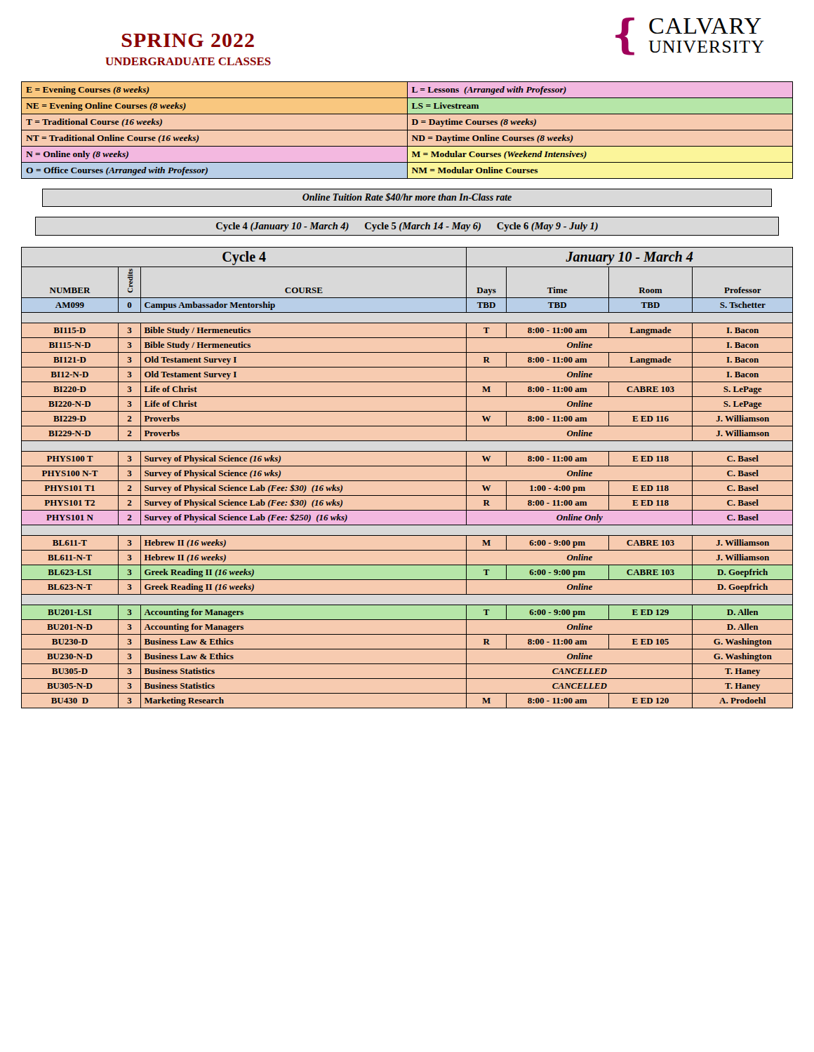SPRING 2022
UNDERGRADUATE CLASSES
❴
CALVARY UNIVERSITY
| E = Evening Courses (8 weeks) | L = Lessons (Arranged with Professor) |
| NE = Evening Online Courses (8 weeks) | LS = Livestream |
| T = Traditional Course (16 weeks) | D = Daytime Courses (8 weeks) |
| NT = Traditional Online Course (16 weeks) | ND = Daytime Online Courses (8 weeks) |
| N = Online only (8 weeks) | M = Modular Courses (Weekend Intensives) |
| O = Office Courses (Arranged with Professor) | NM = Modular Online Courses |
Online Tuition Rate $40/hr more than In-Class rate
Cycle 4 (January 10 - March 4) Cycle 5 (March 14 - May 6) Cycle 6 (May 9 - July 1)
| Cycle 4 | January 10 - March 4 |
| NUMBER | Credits | COURSE | Days | Time | Room | Professor |
| AM099 | 0 | Campus Ambassador Mentorship | TBD | TBD | TBD | S. Tschetter |
| BI115-D | 3 | Bible Study / Hermeneutics | T | 8:00 - 11:00 am | Langmade | I. Bacon |
| BI115-N-D | 3 | Bible Study / Hermeneutics | Online | I. Bacon |
| BI121-D | 3 | Old Testament Survey I | R | 8:00 - 11:00 am | Langmade | I. Bacon |
| BI12-N-D | 3 | Old Testament Survey I | Online | I. Bacon |
| BI220-D | 3 | Life of Christ | M | 8:00 - 11:00 am | CABRE 103 | S. LePage |
| BI220-N-D | 3 | Life of Christ | Online | S. LePage |
| BI229-D | 2 | Proverbs | W | 8:00 - 11:00 am | E ED 116 | J. Williamson |
| BI229-N-D | 2 | Proverbs | Online | J. Williamson |
| PHYS100 T | 3 | Survey of Physical Science (16 wks) | W | 8:00 - 11:00 am | E ED 118 | C. Basel |
| PHYS100 N-T | 3 | Survey of Physical Science (16 wks) | Online | C. Basel |
| PHYS101 T1 | 2 | Survey of Physical Science Lab (Fee: $30) (16 wks) | W | 1:00 - 4:00 pm | E ED 118 | C. Basel |
| PHYS101 T2 | 2 | Survey of Physical Science Lab (Fee: $30) (16 wks) | R | 8:00 - 11:00 am | E ED 118 | C. Basel |
| PHYS101 N | 2 | Survey of Physical Science Lab (Fee: $250) (16 wks) | Online Only | C. Basel |
| BL611-T | 3 | Hebrew II (16 weeks) | M | 6:00 - 9:00 pm | CABRE 103 | J. Williamson |
| BL611-N-T | 3 | Hebrew II (16 weeks) | Online | J. Williamson |
| BL623-LSI | 3 | Greek Reading II (16 weeks) | T | 6:00 - 9:00 pm | CABRE 103 | D. Goepfrich |
| BL623-N-T | 3 | Greek Reading II (16 weeks) | Online | D. Goepfrich |
| BU201-LSI | 3 | Accounting for Managers | T | 6:00 - 9:00 pm | E ED 129 | D. Allen |
| BU201-N-D | 3 | Accounting for Managers | Online | D. Allen |
| BU230-D | 3 | Business Law & Ethics | R | 8:00 - 11:00 am | E ED 105 | G. Washington |
| BU230-N-D | 3 | Business Law & Ethics | Online | G. Washington |
| BU305-D | 3 | Business Statistics | CANCELLED | T. Haney |
| BU305-N-D | 3 | Business Statistics | CANCELLED | T. Haney |
| BU430 D | 3 | Marketing Research | M | 8:00 - 11:00 am | E ED 120 | A. Prodoehl |